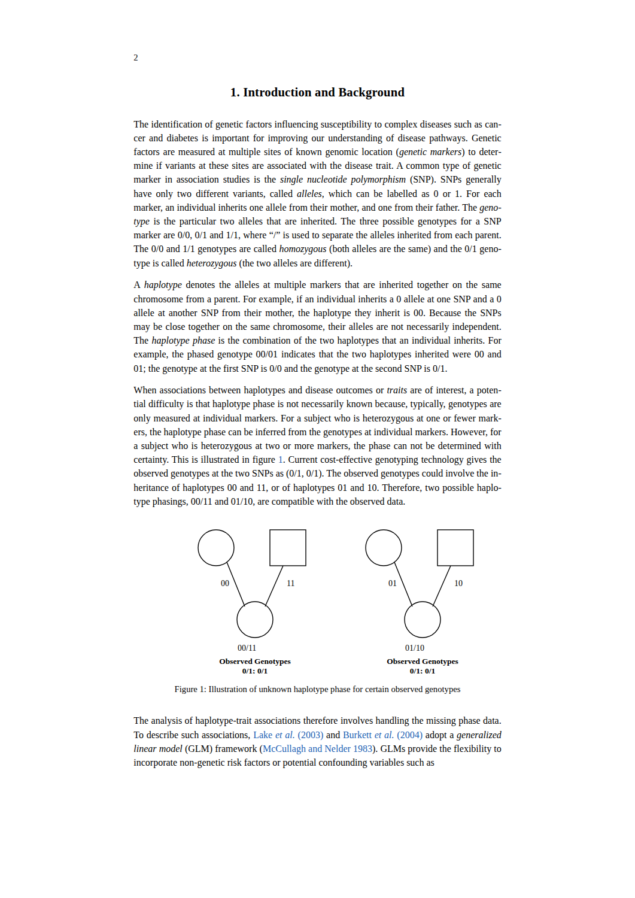2
1. Introduction and Background
The identification of genetic factors influencing susceptibility to complex diseases such as cancer and diabetes is important for improving our understanding of disease pathways. Genetic factors are measured at multiple sites of known genomic location (genetic markers) to determine if variants at these sites are associated with the disease trait. A common type of genetic marker in association studies is the single nucleotide polymorphism (SNP). SNPs generally have only two different variants, called alleles, which can be labelled as 0 or 1. For each marker, an individual inherits one allele from their mother, and one from their father. The genotype is the particular two alleles that are inherited. The three possible genotypes for a SNP marker are 0/0, 0/1 and 1/1, where “/” is used to separate the alleles inherited from each parent. The 0/0 and 1/1 genotypes are called homozygous (both alleles are the same) and the 0/1 genotype is called heterozygous (the two alleles are different).
A haplotype denotes the alleles at multiple markers that are inherited together on the same chromosome from a parent. For example, if an individual inherits a 0 allele at one SNP and a 0 allele at another SNP from their mother, the haplotype they inherit is 00. Because the SNPs may be close together on the same chromosome, their alleles are not necessarily independent. The haplotype phase is the combination of the two haplotypes that an individual inherits. For example, the phased genotype 00/01 indicates that the two haplotypes inherited were 00 and 01; the genotype at the first SNP is 0/0 and the genotype at the second SNP is 0/1.
When associations between haplotypes and disease outcomes or traits are of interest, a potential difficulty is that haplotype phase is not necessarily known because, typically, genotypes are only measured at individual markers. For a subject who is heterozygous at one or fewer markers, the haplotype phase can be inferred from the genotypes at individual markers. However, for a subject who is heterozygous at two or more markers, the phase can not be determined with certainty. This is illustrated in figure 1. Current cost-effective genotyping technology gives the observed genotypes at the two SNPs as (0/1, 0/1). The observed genotypes could involve the inheritance of haplotypes 00 and 11, or of haplotypes 01 and 10. Therefore, two possible haplotype phasings, 00/11 and 01/10, are compatible with the observed data.
00 11 01 10 00/11 01/10 Observed Genotypes 0/1; 0/1 Observed Genotypes 0/1; 0/1
Figure 1: Illustration of unknown haplotype phase for certain observed genotypes
The analysis of haplotype-trait associations therefore involves handling the missing phase data. To describe such associations, Lake et al. (2003) and Burkett et al. (2004) adopt a generalized linear model (GLM) framework (McCullagh and Nelder 1983). GLMs provide the flexibility to incorporate non-genetic risk factors or potential confounding variables such as